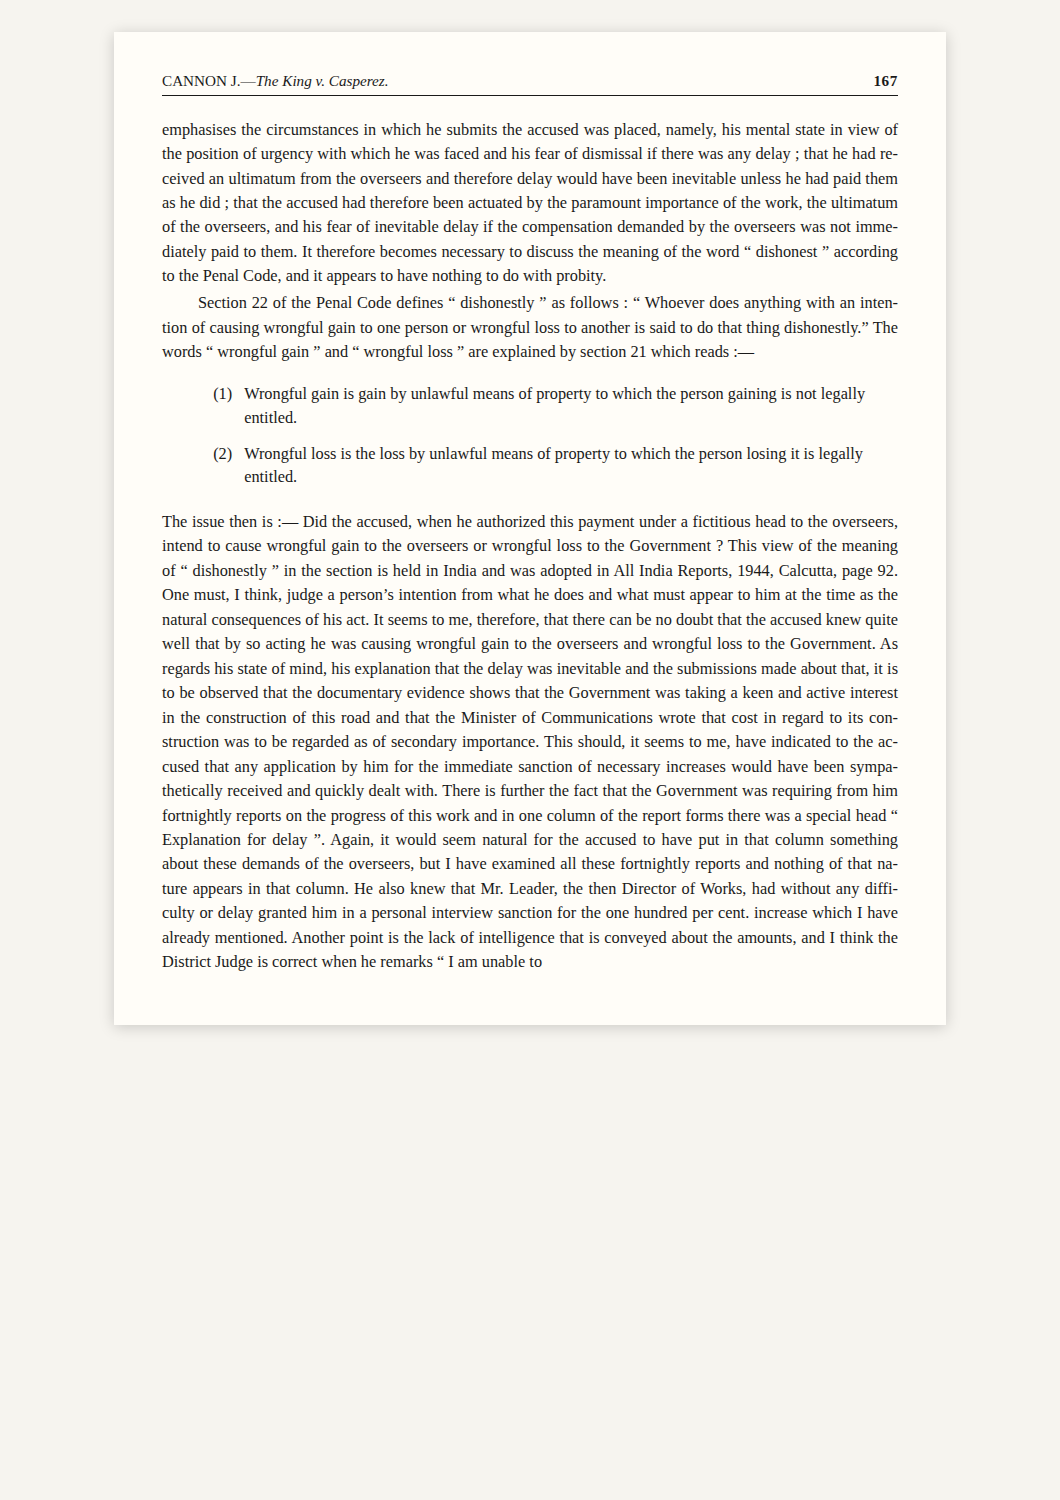CANNON J.—The King v. Casperez. 167
emphasises the circumstances in which he submits the accused was placed, namely, his mental state in view of the position of urgency with which he was faced and his fear of dismissal if there was any delay ; that he had received an ultimatum from the overseers and therefore delay would have been inevitable unless he had paid them as he did ; that the accused had therefore been actuated by the paramount importance of the work, the ultimatum of the overseers, and his fear of inevitable delay if the compensation demanded by the overseers was not immediately paid to them. It therefore becomes necessary to discuss the meaning of the word “ dishonest ” according to the Penal Code, and it appears to have nothing to do with probity.
Section 22 of the Penal Code defines “ dishonestly ” as follows : “ Whoever does anything with an intention of causing wrongful gain to one person or wrongful loss to another is said to do that thing dishonestly.” The words “ wrongful gain ” and “ wrongful loss ” are explained by section 21 which reads :—
(1) Wrongful gain is gain by unlawful means of property to which the person gaining is not legally entitled.
(2) Wrongful loss is the loss by unlawful means of property to which the person losing it is legally entitled.
The issue then is :— Did the accused, when he authorized this payment under a fictitious head to the overseers, intend to cause wrongful gain to the overseers or wrongful loss to the Government ? This view of the meaning of “ dishonestly ” in the section is held in India and was adopted in All India Reports, 1944, Calcutta, page 92. One must, I think, judge a person’s intention from what he does and what must appear to him at the time as the natural consequences of his act. It seems to me, therefore, that there can be no doubt that the accused knew quite well that by so acting he was causing wrongful gain to the overseers and wrongful loss to the Government. As regards his state of mind, his explanation that the delay was inevitable and the submissions made about that, it is to be observed that the documentary evidence shows that the Government was taking a keen and active interest in the construction of this road and that the Minister of Communications wrote that cost in regard to its construction was to be regarded as of secondary importance. This should, it seems to me, have indicated to the accused that any application by him for the immediate sanction of necessary increases would have been sympathetically received and quickly dealt with. There is further the fact that the Government was requiring from him fortnightly reports on the progress of this work and in one column of the report forms there was a special head “ Explanation for delay ”. Again, it would seem natural for the accused to have put in that column something about these demands of the overseers, but I have examined all these fortnightly reports and nothing of that nature appears in that column. He also knew that Mr. Leader, the then Director of Works, had without any difficulty or delay granted him in a personal interview sanction for the one hundred per cent. increase which I have already mentioned. Another point is the lack of intelligence that is conveyed about the amounts, and I think the District Judge is correct when he remarks “ I am unable to